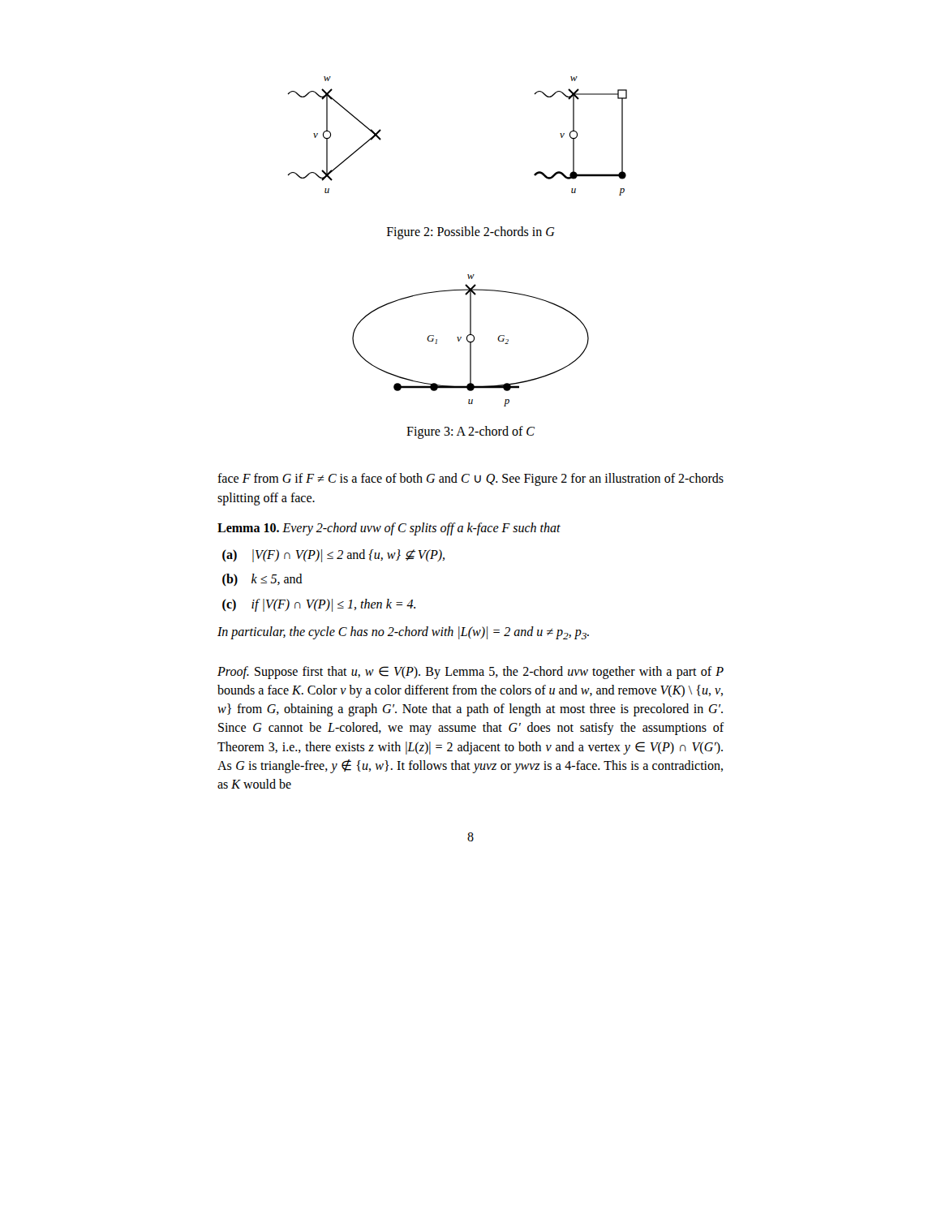w v u w v u p
Figure 2: Possible 2-chords in G
w v u p G1 G2
Figure 3: A 2-chord of C
face F from G if F ≠ C is a face of both G and C ∪ Q. See Figure 2 for an illustration of 2-chords splitting off a face.
Lemma 10. Every 2-chord uvw of C splits off a k-face F such that
(a) |V(F) ∩ V(P)| ≤ 2 and {u, w} ⊈ V(P),
(b) k ≤ 5, and
(c) if |V(F) ∩ V(P)| ≤ 1, then k = 4.
In particular, the cycle C has no 2-chord with |L(w)| = 2 and u ≠ p2, p3.
Proof. Suppose first that u, w ∈ V(P). By Lemma 5, the 2-chord uvw together with a part of P bounds a face K. Color v by a color different from the colors of u and w, and remove V(K) \ {u, v, w} from G, obtaining a graph G′. Note that a path of length at most three is precolored in G′. Since G cannot be L-colored, we may assume that G′ does not satisfy the assumptions of Theorem 3, i.e., there exists z with |L(z)| = 2 adjacent to both v and a vertex y ∈ V(P) ∩ V(G′). As G is triangle-free, y ∉ {u, w}. It follows that yuvz or ywvz is a 4-face. This is a contradiction, as K would be
8